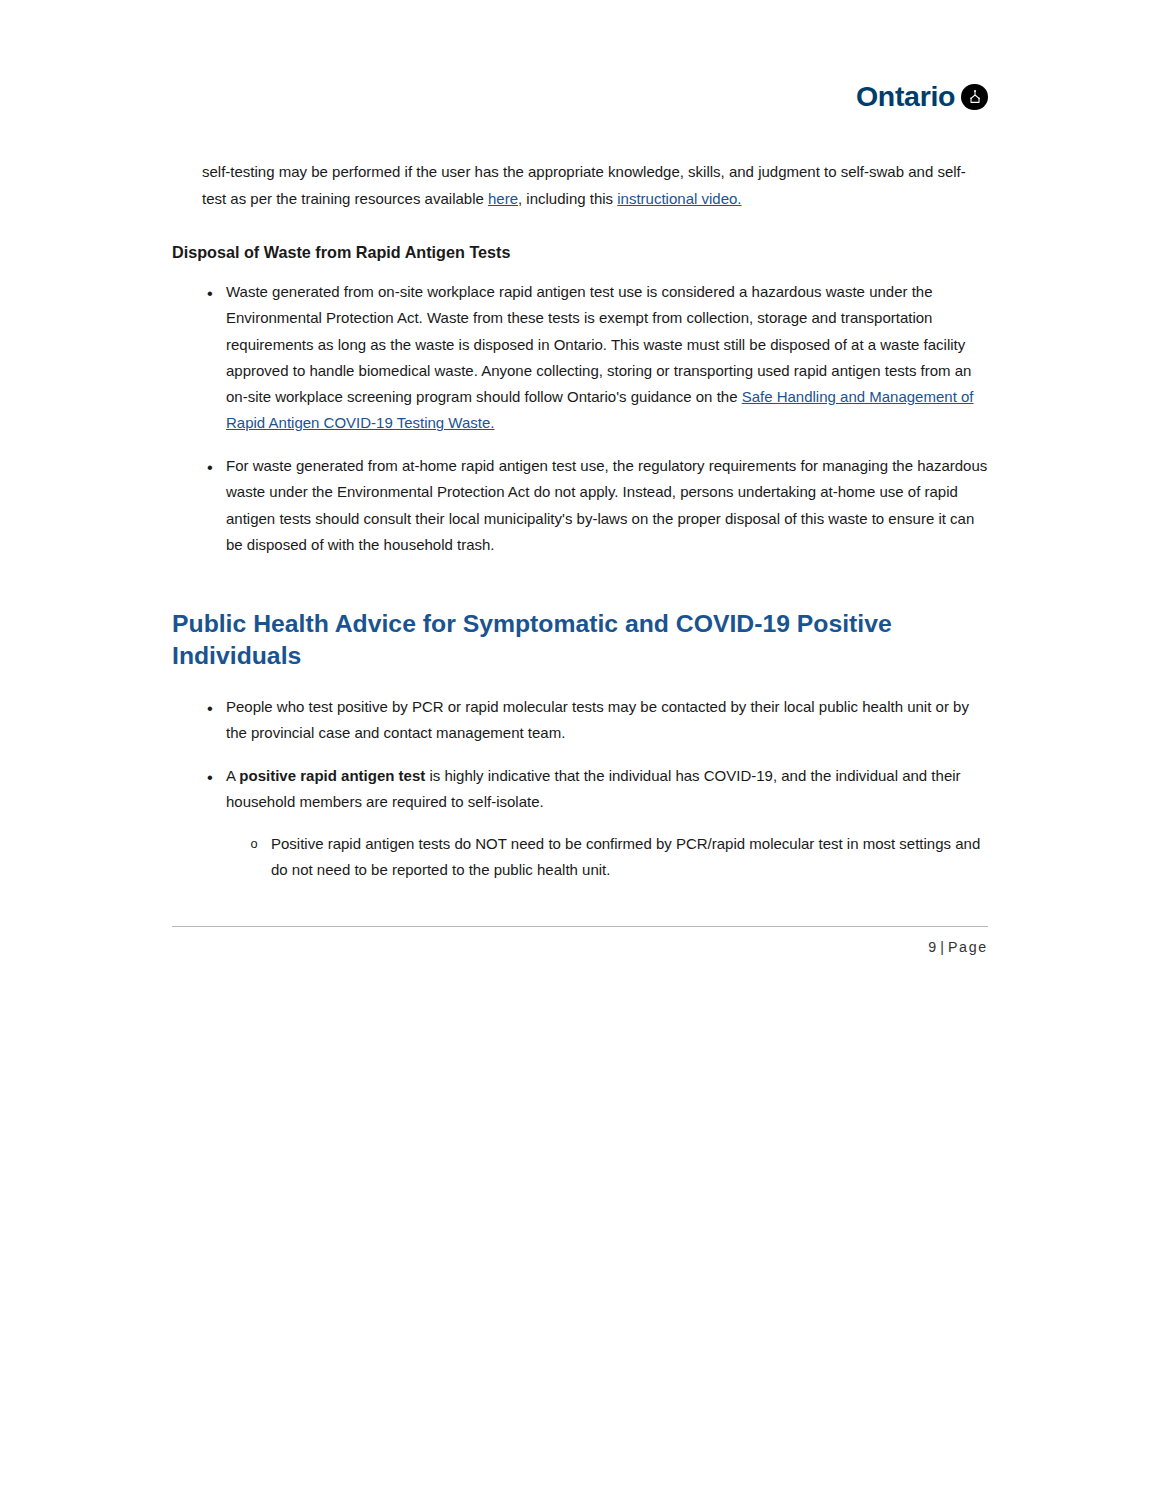Ontario
self-testing may be performed if the user has the appropriate knowledge, skills, and judgment to self-swab and self-test as per the training resources available here, including this instructional video.
Disposal of Waste from Rapid Antigen Tests
Waste generated from on-site workplace rapid antigen test use is considered a hazardous waste under the Environmental Protection Act. Waste from these tests is exempt from collection, storage and transportation requirements as long as the waste is disposed in Ontario. This waste must still be disposed of at a waste facility approved to handle biomedical waste. Anyone collecting, storing or transporting used rapid antigen tests from an on-site workplace screening program should follow Ontario's guidance on the Safe Handling and Management of Rapid Antigen COVID-19 Testing Waste.
For waste generated from at-home rapid antigen test use, the regulatory requirements for managing the hazardous waste under the Environmental Protection Act do not apply. Instead, persons undertaking at-home use of rapid antigen tests should consult their local municipality's by-laws on the proper disposal of this waste to ensure it can be disposed of with the household trash.
Public Health Advice for Symptomatic and COVID-19 Positive Individuals
People who test positive by PCR or rapid molecular tests may be contacted by their local public health unit or by the provincial case and contact management team.
A positive rapid antigen test is highly indicative that the individual has COVID-19, and the individual and their household members are required to self-isolate.
Positive rapid antigen tests do NOT need to be confirmed by PCR/rapid molecular test in most settings and do not need to be reported to the public health unit.
9 | Page